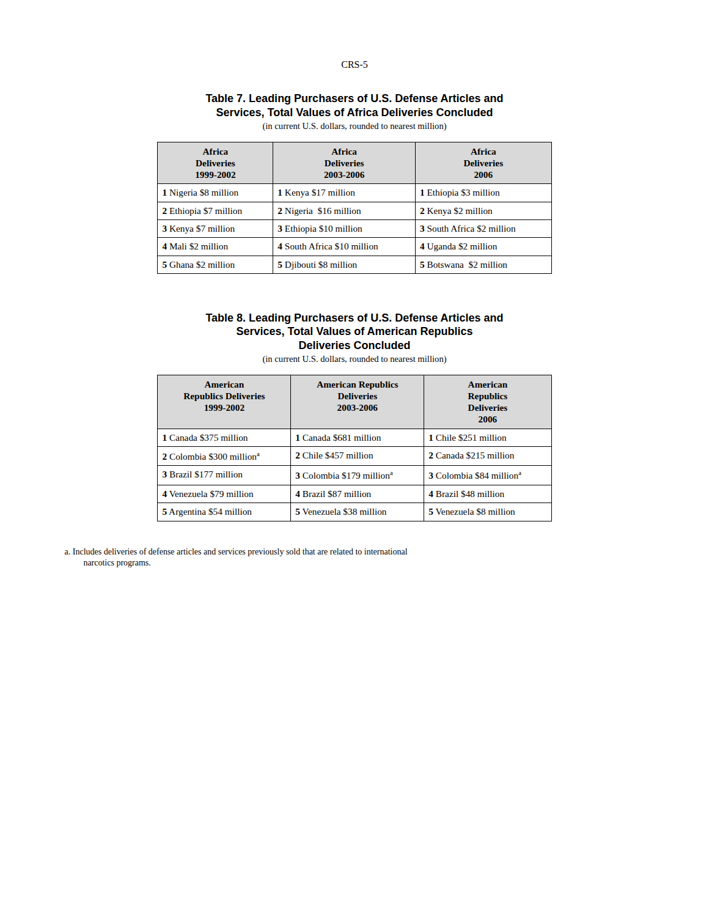CRS-5
Table 7. Leading Purchasers of U.S. Defense Articles and
Services, Total Values of Africa Deliveries Concluded
(in current U.S. dollars, rounded to nearest million)
| Africa Deliveries 1999-2002 | Africa Deliveries 2003-2006 | Africa Deliveries 2006 |
| --- | --- | --- |
| 1 Nigeria $8 million | 1 Kenya $17 million | 1 Ethiopia $3 million |
| 2 Ethiopia $7 million | 2 Nigeria $16 million | 2 Kenya $2 million |
| 3 Kenya $7 million | 3 Ethiopia $10 million | 3 South Africa $2 million |
| 4 Mali $2 million | 4 South Africa $10 million | 4 Uganda $2 million |
| 5 Ghana $2 million | 5 Djibouti $8 million | 5 Botswana $2 million |
Table 8. Leading Purchasers of U.S. Defense Articles and
Services, Total Values of American Republics
Deliveries Concluded
(in current U.S. dollars, rounded to nearest million)
| American Republics Deliveries 1999-2002 | American Republics Deliveries 2003-2006 | American Republics Deliveries 2006 |
| --- | --- | --- |
| 1 Canada $375 million | 1 Canada $681 million | 1 Chile $251 million |
| 2 Colombia $300 million a | 2 Chile $457 million | 2 Canada $215 million |
| 3 Brazil $177 million | 3 Colombia $179 million a | 3 Colombia $84 million a |
| 4 Venezuela $79 million | 4 Brazil $87 million | 4 Brazil $48 million |
| 5 Argentina $54 million | 5 Venezuela $38 million | 5 Venezuela $8 million |
a. Includes deliveries of defense articles and services previously sold that are related to international narcotics programs.